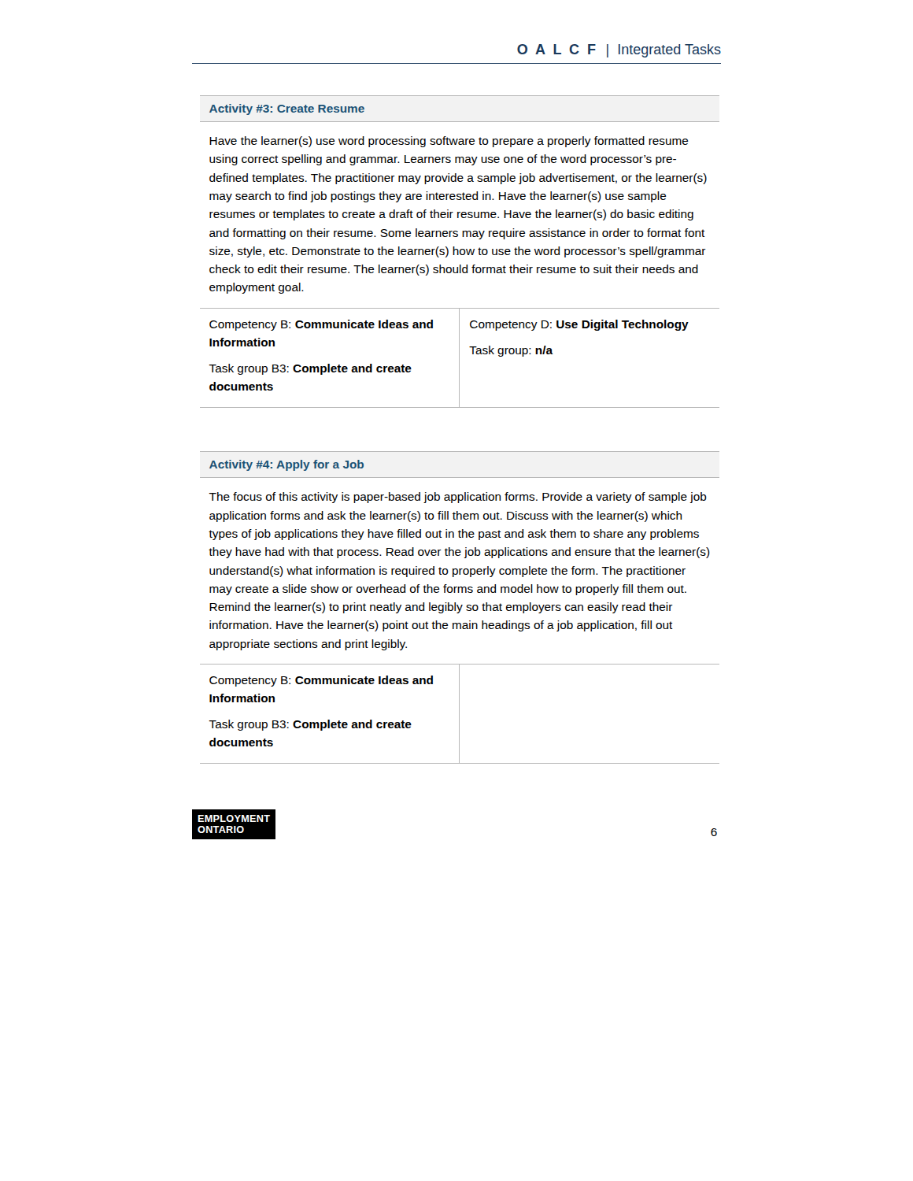O A L C F|Integrated Tasks
Activity #3: Create Resume
Have the learner(s) use word processing software to prepare a properly formatted resume using correct spelling and grammar. Learners may use one of the word processor’s pre-defined templates. The practitioner may provide a sample job advertisement, or the learner(s) may search to find job postings they are interested in. Have the learner(s) use sample resumes or templates to create a draft of their resume. Have the learner(s) do basic editing and formatting on their resume. Some learners may require assistance in order to format font size, style, etc. Demonstrate to the learner(s) how to use the word processor’s spell/grammar check to edit their resume. The learner(s) should format their resume to suit their needs and employment goal.
| Competency B: Communicate Ideas and Information Task group B3: Complete and create documents | Competency D: Use Digital Technology Task group: n/a |
Activity #4: Apply for a Job
The focus of this activity is paper-based job application forms. Provide a variety of sample job application forms and ask the learner(s) to fill them out. Discuss with the learner(s) which types of job applications they have filled out in the past and ask them to share any problems they have had with that process. Read over the job applications and ensure that the learner(s) understand(s) what information is required to properly complete the form. The practitioner may create a slide show or overhead of the forms and model how to properly fill them out. Remind the learner(s) to print neatly and legibly so that employers can easily read their information. Have the learner(s) point out the main headings of a job application, fill out appropriate sections and print legibly.
| Competency B: Communicate Ideas and Information Task group B3: Complete and create documents | |
EMPLOYMENT
ONTARIO
6